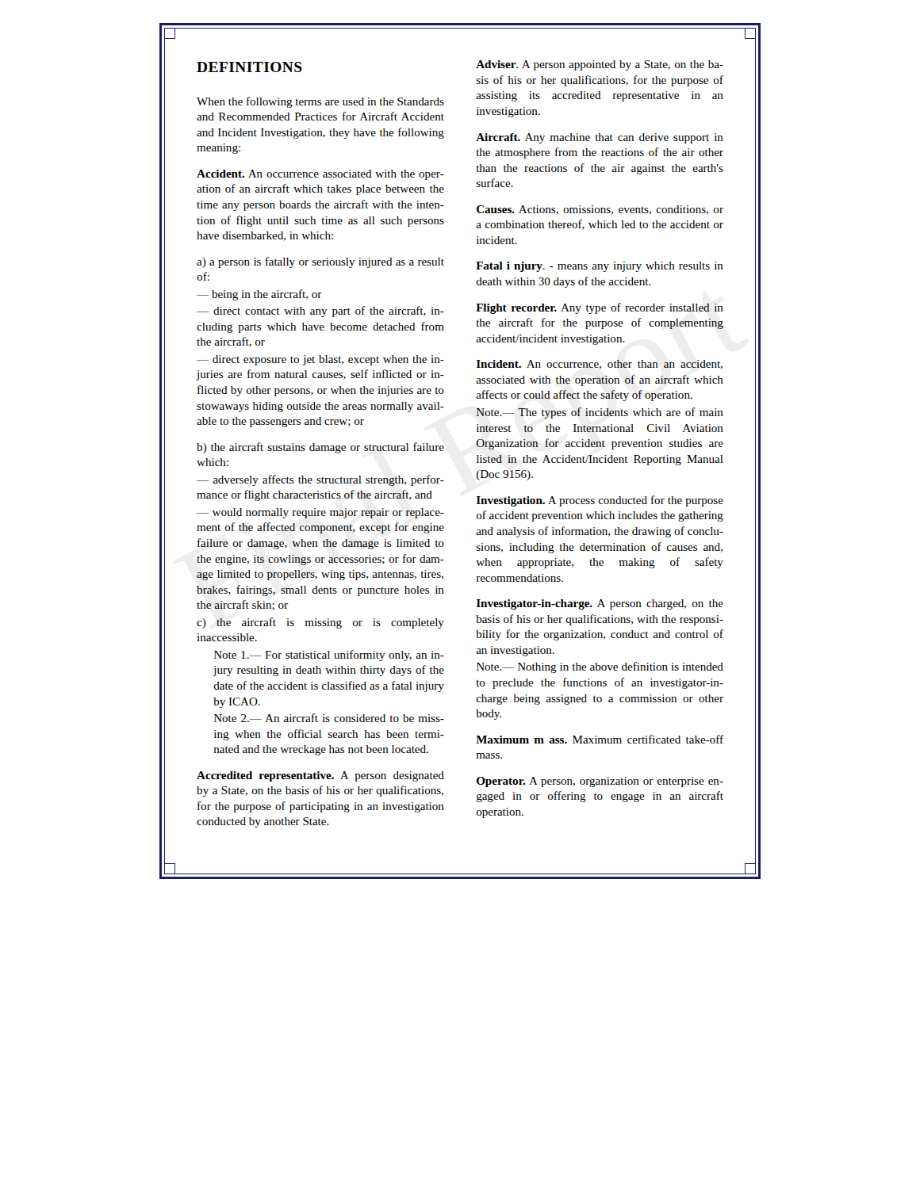Final Report
DEFINITIONS
When the following terms are used in the Standards and Recommended Practices for Aircraft Accident and Incident Investigation, they have the following meaning:
Accident. An occurrence associated with the operation of an aircraft which takes place between the time any person boards the aircraft with the intention of flight until such time as all such persons have disembarked, in which:
a) a person is fatally or seriously injured as a result of:
— being in the aircraft, or
— direct contact with any part of the aircraft, including parts which have become detached from the aircraft, or
— direct exposure to jet blast, except when the injuries are from natural causes, self inflicted or inflicted by other persons, or when the injuries are to stowaways hiding outside the areas normally available to the passengers and crew; or
b) the aircraft sustains damage or structural failure which:
— adversely affects the structural strength, performance or flight characteristics of the aircraft, and
— would normally require major repair or replacement of the affected component, except for engine failure or damage, when the damage is limited to the engine, its cowlings or accessories; or for damage limited to propellers, wing tips, antennas, tires, brakes, fairings, small dents or puncture holes in the aircraft skin; or
c) the aircraft is missing or is completely inaccessible.
Note 1.— For statistical uniformity only, an injury resulting in death within thirty days of the date of the accident is classified as a fatal injury by ICAO.
Note 2.— An aircraft is considered to be missing when the official search has been terminated and the wreckage has not been located.
Accredited representative. A person designated by a State, on the basis of his or her qualifications, for the purpose of participating in an investigation conducted by another State.
Adviser. A person appointed by a State, on the basis of his or her qualifications, for the purpose of assisting its accredited representative in an investigation.
Aircraft. Any machine that can derive support in the atmosphere from the reactions of the air other than the reactions of the air against the earth's surface.
Causes. Actions, omissions, events, conditions, or a combination thereof, which led to the accident or incident.
Fatal i njury. - means any injury which results in death within 30 days of the accident.
Flight recorder. Any type of recorder installed in the aircraft for the purpose of complementing accident/incident investigation.
Incident. An occurrence, other than an accident, associated with the operation of an aircraft which affects or could affect the safety of operation.
Note.— The types of incidents which are of main interest to the International Civil Aviation Organization for accident prevention studies are listed in the Accident/Incident Reporting Manual (Doc 9156).
Investigation. A process conducted for the purpose of accident prevention which includes the gathering and analysis of information, the drawing of conclusions, including the determination of causes and, when appropriate, the making of safety recommendations.
Investigator-in-charge. A person charged, on the basis of his or her qualifications, with the responsibility for the organization, conduct and control of an investigation.
Note.— Nothing in the above definition is intended to preclude the functions of an investigator-in-charge being assigned to a commission or other body.
Maximum m ass. Maximum certificated take-off mass.
Operator. A person, organization or enterprise engaged in or offering to engage in an aircraft operation.